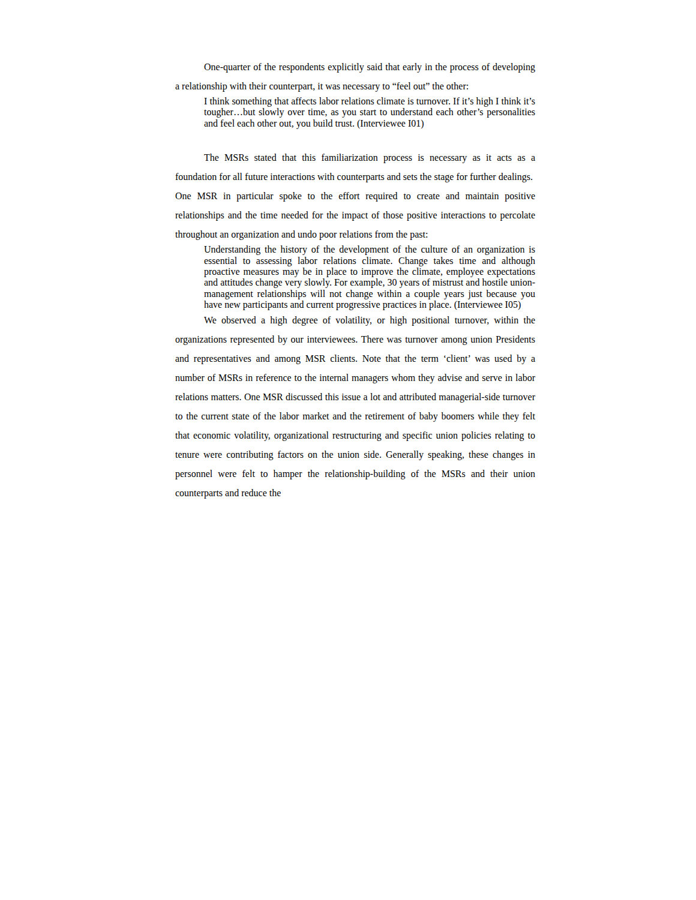One-quarter of the respondents explicitly said that early in the process of developing a relationship with their counterpart, it was necessary to “feel out” the other:
I think something that affects labor relations climate is turnover. If it’s high I think it’s tougher…but slowly over time, as you start to understand each other’s personalities and feel each other out, you build trust. (Interviewee I01)
The MSRs stated that this familiarization process is necessary as it acts as a foundation for all future interactions with counterparts and sets the stage for further dealings. One MSR in particular spoke to the effort required to create and maintain positive relationships and the time needed for the impact of those positive interactions to percolate throughout an organization and undo poor relations from the past:
Understanding the history of the development of the culture of an organization is essential to assessing labor relations climate. Change takes time and although proactive measures may be in place to improve the climate, employee expectations and attitudes change very slowly. For example, 30 years of mistrust and hostile union-management relationships will not change within a couple years just because you have new participants and current progressive practices in place. (Interviewee I05)
We observed a high degree of volatility, or high positional turnover, within the organizations represented by our interviewees. There was turnover among union Presidents and representatives and among MSR clients. Note that the term ‘client’ was used by a number of MSRs in reference to the internal managers whom they advise and serve in labor relations matters. One MSR discussed this issue a lot and attributed managerial-side turnover to the current state of the labor market and the retirement of baby boomers while they felt that economic volatility, organizational restructuring and specific union policies relating to tenure were contributing factors on the union side. Generally speaking, these changes in personnel were felt to hamper the relationship-building of the MSRs and their union counterparts and reduce the